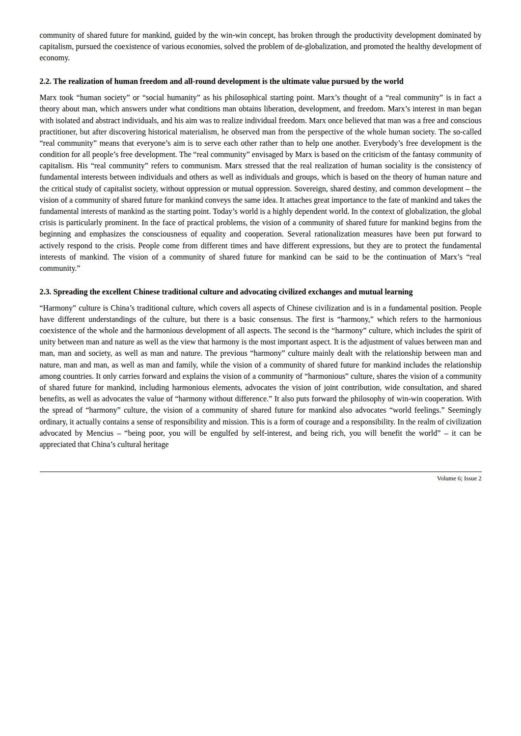community of shared future for mankind, guided by the win-win concept, has broken through the productivity development dominated by capitalism, pursued the coexistence of various economies, solved the problem of de-globalization, and promoted the healthy development of economy.
2.2. The realization of human freedom and all-round development is the ultimate value pursued by the world
Marx took “human society” or “social humanity” as his philosophical starting point. Marx’s thought of a “real community” is in fact a theory about man, which answers under what conditions man obtains liberation, development, and freedom. Marx’s interest in man began with isolated and abstract individuals, and his aim was to realize individual freedom. Marx once believed that man was a free and conscious practitioner, but after discovering historical materialism, he observed man from the perspective of the whole human society. The so-called “real community” means that everyone’s aim is to serve each other rather than to help one another. Everybody’s free development is the condition for all people’s free development. The “real community” envisaged by Marx is based on the criticism of the fantasy community of capitalism. His “real community” refers to communism. Marx stressed that the real realization of human sociality is the consistency of fundamental interests between individuals and others as well as individuals and groups, which is based on the theory of human nature and the critical study of capitalist society, without oppression or mutual oppression. Sovereign, shared destiny, and common development – the vision of a community of shared future for mankind conveys the same idea. It attaches great importance to the fate of mankind and takes the fundamental interests of mankind as the starting point. Today’s world is a highly dependent world. In the context of globalization, the global crisis is particularly prominent. In the face of practical problems, the vision of a community of shared future for mankind begins from the beginning and emphasizes the consciousness of equality and cooperation. Several rationalization measures have been put forward to actively respond to the crisis. People come from different times and have different expressions, but they are to protect the fundamental interests of mankind. The vision of a community of shared future for mankind can be said to be the continuation of Marx’s “real community.”
2.3. Spreading the excellent Chinese traditional culture and advocating civilized exchanges and mutual learning
“Harmony” culture is China’s traditional culture, which covers all aspects of Chinese civilization and is in a fundamental position. People have different understandings of the culture, but there is a basic consensus. The first is “harmony,” which refers to the harmonious coexistence of the whole and the harmonious development of all aspects. The second is the “harmony” culture, which includes the spirit of unity between man and nature as well as the view that harmony is the most important aspect. It is the adjustment of values between man and man, man and society, as well as man and nature. The previous “harmony” culture mainly dealt with the relationship between man and nature, man and man, as well as man and family, while the vision of a community of shared future for mankind includes the relationship among countries. It only carries forward and explains the vision of a community of “harmonious” culture, shares the vision of a community of shared future for mankind, including harmonious elements, advocates the vision of joint contribution, wide consultation, and shared benefits, as well as advocates the value of “harmony without difference.” It also puts forward the philosophy of win-win cooperation. With the spread of “harmony” culture, the vision of a community of shared future for mankind also advocates “world feelings.” Seemingly ordinary, it actually contains a sense of responsibility and mission. This is a form of courage and a responsibility. In the realm of civilization advocated by Mencius – “being poor, you will be engulfed by self-interest, and being rich, you will benefit the world” – it can be appreciated that China’s cultural heritage
Volume 6; Issue 2